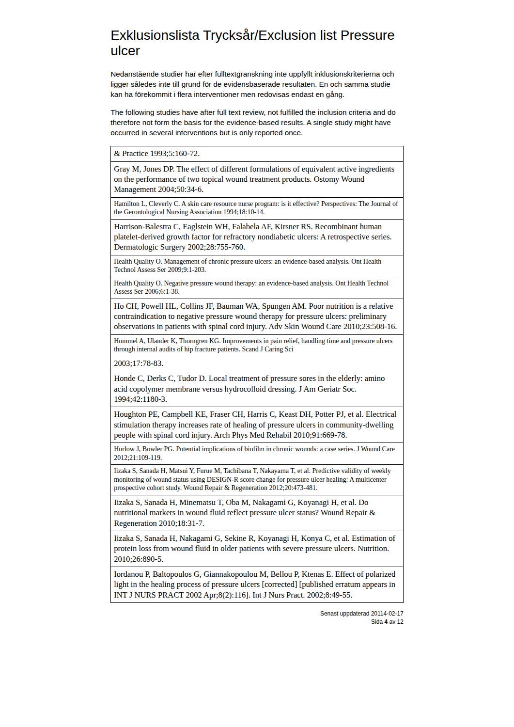Exklusionslista Trycksår/Exclusion list Pressure ulcer
Nedanstående studier har efter fulltextgranskning inte uppfyllt inklusionskriterierna och ligger således inte till grund för de evidensbaserade resultaten. En och samma studie kan ha förekommit i flera interventioner men redovisas endast en gång.
The following studies have after full text review, not fulfilled the inclusion criteria and do therefore not form the basis for the evidence-based results. A single study might have occurred in several interventions but is only reported once.
| & Practice 1993;5:160-72. |
| Gray M, Jones DP. The effect of different formulations of equivalent active ingredients on the performance of two topical wound treatment products. Ostomy Wound Management 2004;50:34-6. |
| Hamilton L, Cleverly C. A skin care resource nurse program: is it effective? Perspectives: The Journal of the Gerontological Nursing Association 1994;18:10-14. |
| Harrison-Balestra C, Eaglstein WH, Falabela AF, Kirsner RS. Recombinant human platelet-derived growth factor for refractory nondiabetic ulcers: A retrospective series. Dermatologic Surgery 2002;28:755-760. |
| Health Quality O. Management of chronic pressure ulcers: an evidence-based analysis. Ont Health Technol Assess Ser 2009;9:1-203. |
| Health Quality O. Negative pressure wound therapy: an evidence-based analysis. Ont Health Technol Assess Ser 2006;6:1-38. |
| Ho CH, Powell HL, Collins JF, Bauman WA, Spungen AM. Poor nutrition is a relative contraindication to negative pressure wound therapy for pressure ulcers: preliminary observations in patients with spinal cord injury. Adv Skin Wound Care 2010;23:508-16. |
| Hommel A, Ulander K, Thorngren KG. Improvements in pain relief, handling time and pressure ulcers through internal audits of hip fracture patients. Scand J Caring Sci 2003;17:78-83. |
| Honde C, Derks C, Tudor D. Local treatment of pressure sores in the elderly: amino acid copolymer membrane versus hydrocolloid dressing. J Am Geriatr Soc. 1994;42:1180-3. |
| Houghton PE, Campbell KE, Fraser CH, Harris C, Keast DH, Potter PJ, et al. Electrical stimulation therapy increases rate of healing of pressure ulcers in community-dwelling people with spinal cord injury. Arch Phys Med Rehabil 2010;91:669-78. |
| Hurlow J, Bowler PG. Potential implications of biofilm in chronic wounds: a case series. J Wound Care 2012;21:109-119. |
| Iizaka S, Sanada H, Matsui Y, Furue M, Tachibana T, Nakayama T, et al. Predictive validity of weekly monitoring of wound status using DESIGN-R score change for pressure ulcer healing: A multicenter prospective cohort study. Wound Repair & Regeneration 2012;20:473-481. |
| Iizaka S, Sanada H, Minematsu T, Oba M, Nakagami G, Koyanagi H, et al. Do nutritional markers in wound fluid reflect pressure ulcer status? Wound Repair & Regeneration 2010;18:31-7. |
| Iizaka S, Sanada H, Nakagami G, Sekine R, Koyanagi H, Konya C, et al. Estimation of protein loss from wound fluid in older patients with severe pressure ulcers. Nutrition. 2010;26:890-5. |
| Iordanou P, Baltopoulos G, Giannakopoulou M, Bellou P, Ktenas E. Effect of polarized light in the healing process of pressure ulcers [corrected] [published erratum appears in INT J NURS PRACT 2002 Apr;8(2):116]. Int J Nurs Pract. 2002;8:49-55. |
Senast uppdaterad 20114-02-17
Sida 4 av 12